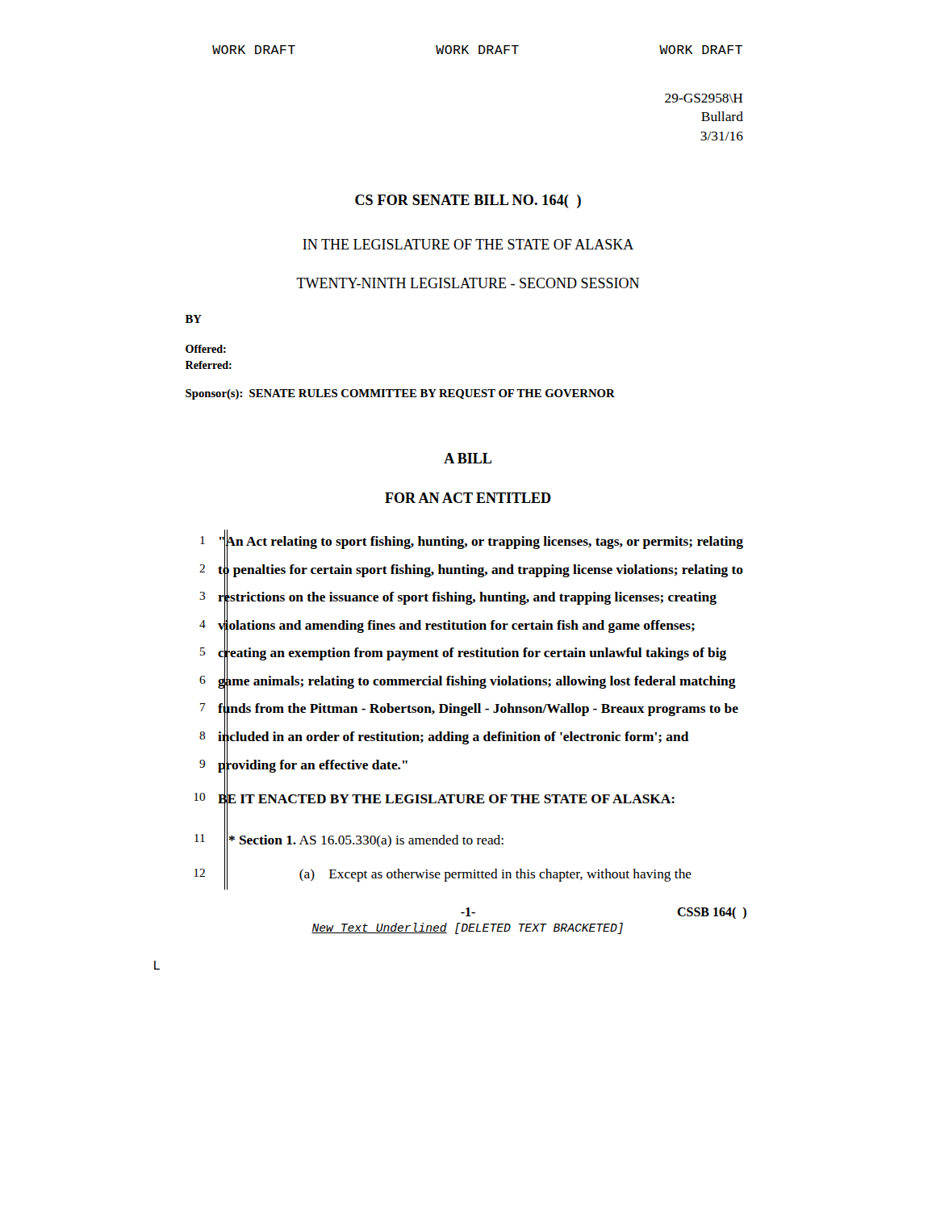WORK DRAFT WORK DRAFT WORK DRAFT
29-GS2958\H
Bullard
3/31/16
CS FOR SENATE BILL NO. 164( )
IN THE LEGISLATURE OF THE STATE OF ALASKA
TWENTY-NINTH LEGISLATURE - SECOND SESSION
BY
Offered:
Referred:
Sponsor(s): SENATE RULES COMMITTEE BY REQUEST OF THE GOVERNOR
A BILL
FOR AN ACT ENTITLED
1
"An Act relating to sport fishing, hunting, or trapping licenses, tags, or permits; relating
2
to penalties for certain sport fishing, hunting, and trapping license violations; relating to
3
restrictions on the issuance of sport fishing, hunting, and trapping licenses; creating
4
violations and amending fines and restitution for certain fish and game offenses;
5
creating an exemption from payment of restitution for certain unlawful takings of big
6
game animals; relating to commercial fishing violations; allowing lost federal matching
7
funds from the Pittman - Robertson, Dingell - Johnson/Wallop - Breaux programs to be
8
included in an order of restitution; adding a definition of 'electronic form'; and
9
providing for an effective date."
10
BE IT ENACTED BY THE LEGISLATURE OF THE STATE OF ALASKA:
11
* Section 1. AS 16.05.330(a) is amended to read:
12
(a) Except as otherwise permitted in this chapter, without having the
-1-
CSSB 164( )
New Text Underlined [DELETED TEXT BRACKETED]
L